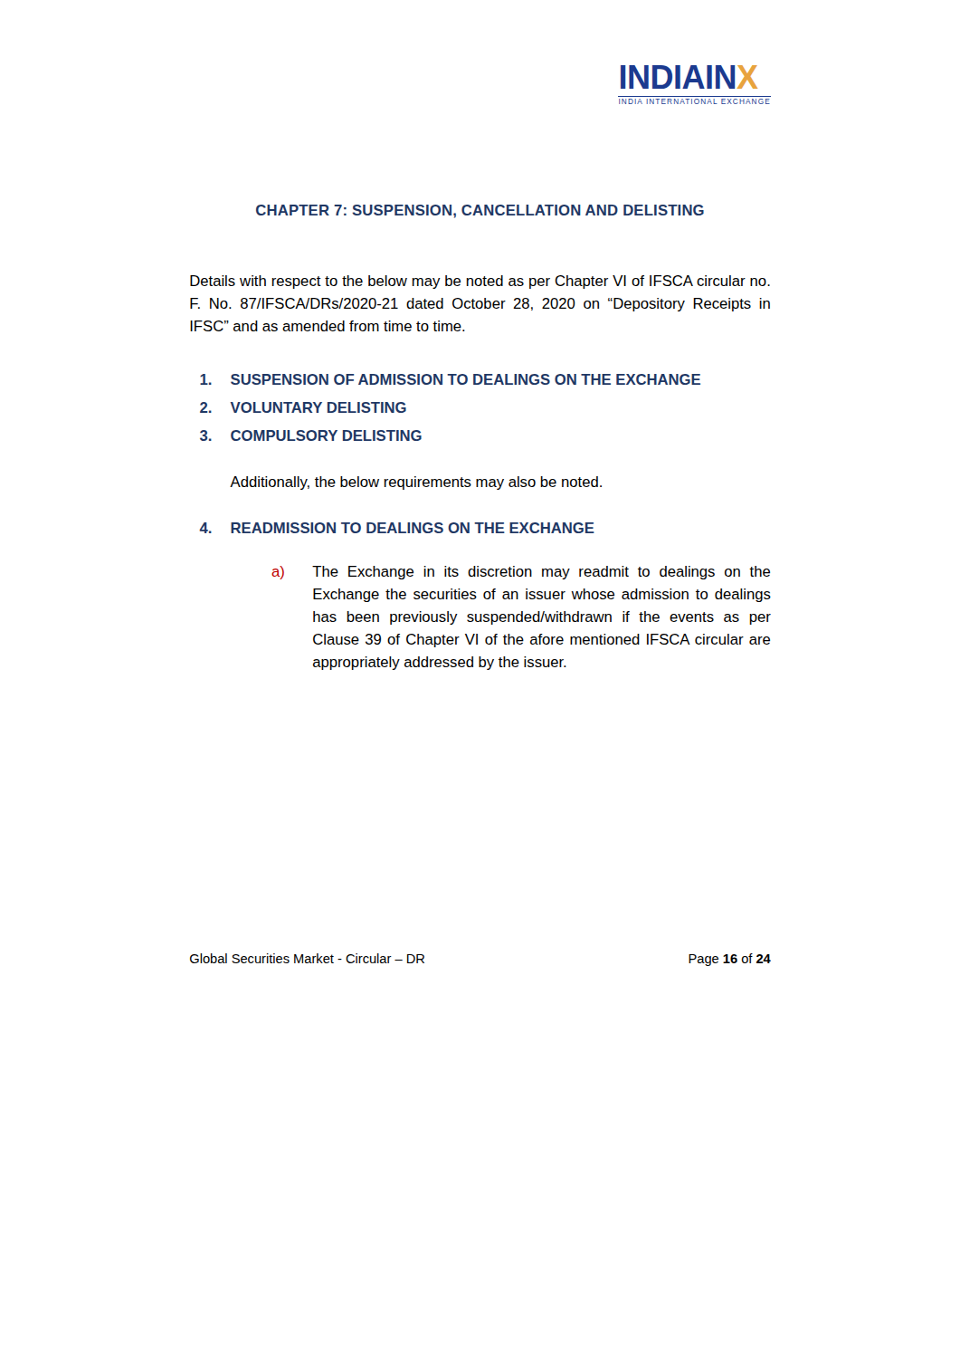INDIAIN X
INDIA INTERNATIONAL EXCHANGE
CHAPTER 7: SUSPENSION, CANCELLATION AND DELISTING
Details with respect to the below may be noted as per Chapter VI of IFSCA circular no. F. No. 87/IFSCA/DRs/2020-21 dated October 28, 2020 on “Depository Receipts in IFSC” and as amended from time to time.
SUSPENSION OF ADMISSION TO DEALINGS ON THE EXCHANGE
VOLUNTARY DELISTING
COMPULSORY DELISTING
Additionally, the below requirements may also be noted.
READMISSION TO DEALINGS ON THE EXCHANGE
The Exchange in its discretion may readmit to dealings on the Exchange the securities of an issuer whose admission to dealings has been previously suspended/withdrawn if the events as per Clause 39 of Chapter VI of the afore mentioned IFSCA circular are appropriately addressed by the issuer.
Global Securities Market - Circular – DR
Page 16 of 24